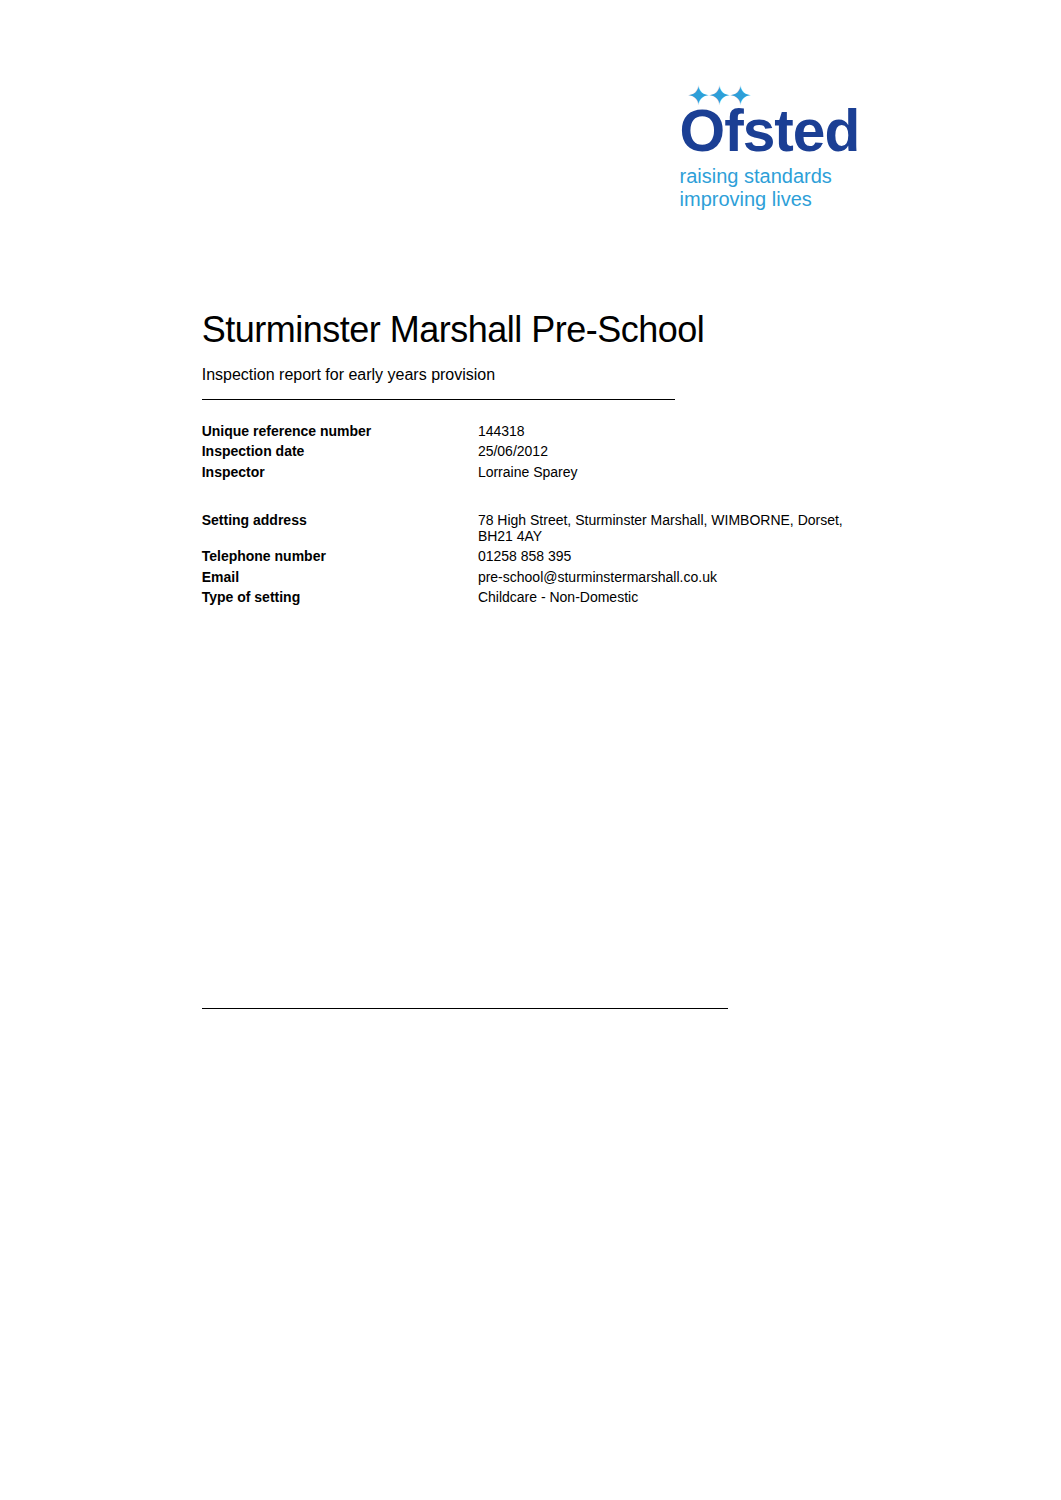✦✦✦ Ofsted raising standards
improving lives
Sturminster Marshall Pre-School
Inspection report for early years provision
| Unique reference number | 144318 |
| Inspection date | 25/06/2012 |
| Inspector | Lorraine Sparey |
| Setting address | 78 High Street, Sturminster Marshall, WIMBORNE, Dorset, BH21 4AY |
| Telephone number | 01258 858 395 |
| Email | pre-school@sturminstermarshall.co.uk |
| Type of setting | Childcare - Non-Domestic |